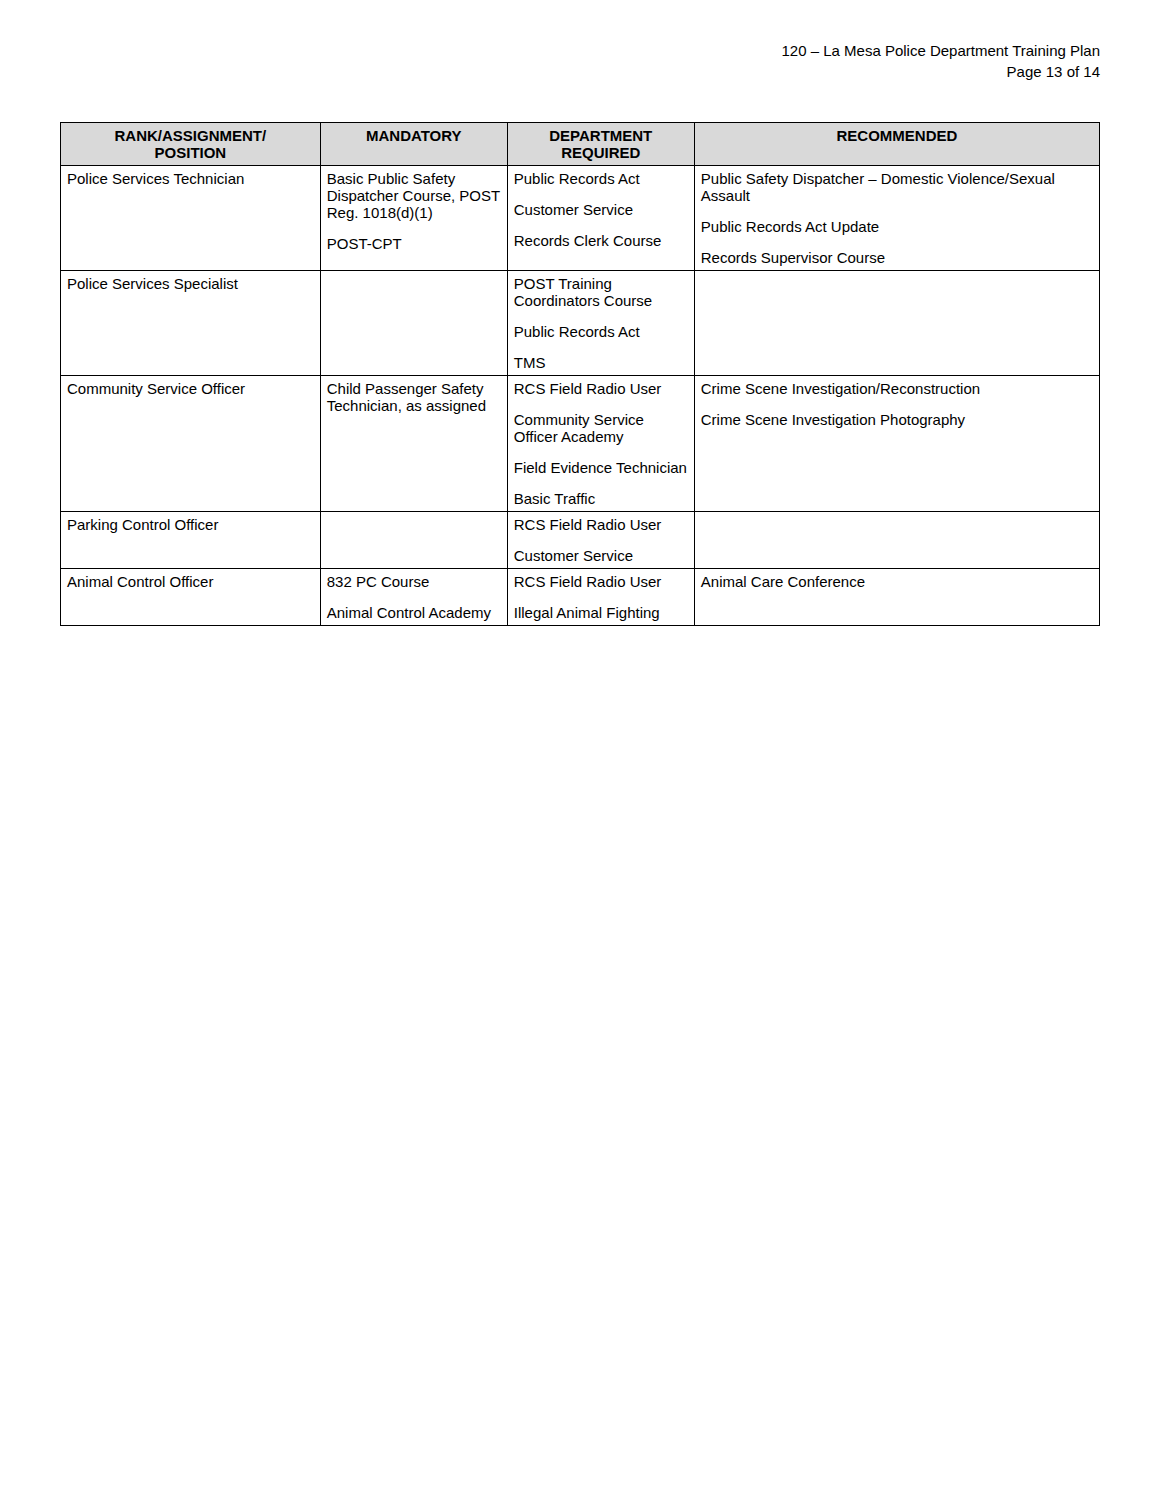120 – La Mesa Police Department Training Plan
Page 13 of 14
| RANK/ASSIGNMENT/ POSITION | MANDATORY | DEPARTMENT REQUIRED | RECOMMENDED |
| --- | --- | --- | --- |
| Police Services Technician | Basic Public Safety Dispatcher Course, POST Reg. 1018(d)(1) POST-CPT | Public Records Act Customer Service Records Clerk Course | Public Safety Dispatcher – Domestic Violence/Sexual Assault Public Records Act Update Records Supervisor Course |
| Police Services Specialist | | POST Training Coordinators Course Public Records Act TMS | |
| Community Service Officer | Child Passenger Safety Technician, as assigned | RCS Field Radio User Community Service Officer Academy Field Evidence Technician Basic Traffic | Crime Scene Investigation/Reconstruction Crime Scene Investigation Photography |
| Parking Control Officer | | RCS Field Radio User Customer Service | |
| Animal Control Officer | 832 PC Course Animal Control Academy | RCS Field Radio User Illegal Animal Fighting | Animal Care Conference |